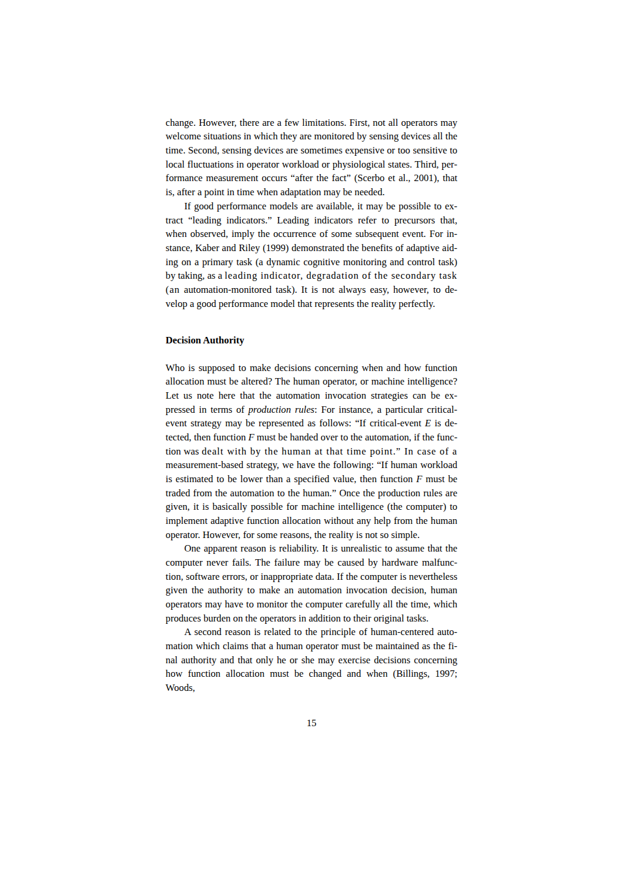change. However, there are a few limitations. First, not all operators may welcome situations in which they are monitored by sensing devices all the time. Second, sensing devices are sometimes expensive or too sensitive to local fluctuations in operator workload or physiological states. Third, performance measurement occurs “after the fact” (Scerbo et al., 2001), that is, after a point in time when adaptation may be needed.
If good performance models are available, it may be possible to extract “leading indicators.” Leading indicators refer to precursors that, when observed, imply the occurrence of some subsequent event. For instance, Kaber and Riley (1999) demonstrated the benefits of adaptive aiding on a primary task (a dynamic cognitive monitoring and control task) by taking, as a leading indicator, degradation of the secondary task (an automation-monitored task). It is not always easy, however, to develop a good performance model that represents the reality perfectly.
Decision Authority
Who is supposed to make decisions concerning when and how function allocation must be altered? The human operator, or machine intelligence? Let us note here that the automation invocation strategies can be expressed in terms of production rules: For instance, a particular critical-event strategy may be represented as follows: “If critical-event E is detected, then function F must be handed over to the automation, if the function was dealt with by the human at that time point.” In case of a measurement-based strategy, we have the following: “If human workload is estimated to be lower than a specified value, then function F must be traded from the automation to the human.” Once the production rules are given, it is basically possible for machine intelligence (the computer) to implement adaptive function allocation without any help from the human operator. However, for some reasons, the reality is not so simple.
One apparent reason is reliability. It is unrealistic to assume that the computer never fails. The failure may be caused by hardware malfunction, software errors, or inappropriate data. If the computer is nevertheless given the authority to make an automation invocation decision, human operators may have to monitor the computer carefully all the time, which produces burden on the operators in addition to their original tasks.
A second reason is related to the principle of human-centered automation which claims that a human operator must be maintained as the final authority and that only he or she may exercise decisions concerning how function allocation must be changed and when (Billings, 1997; Woods,
15